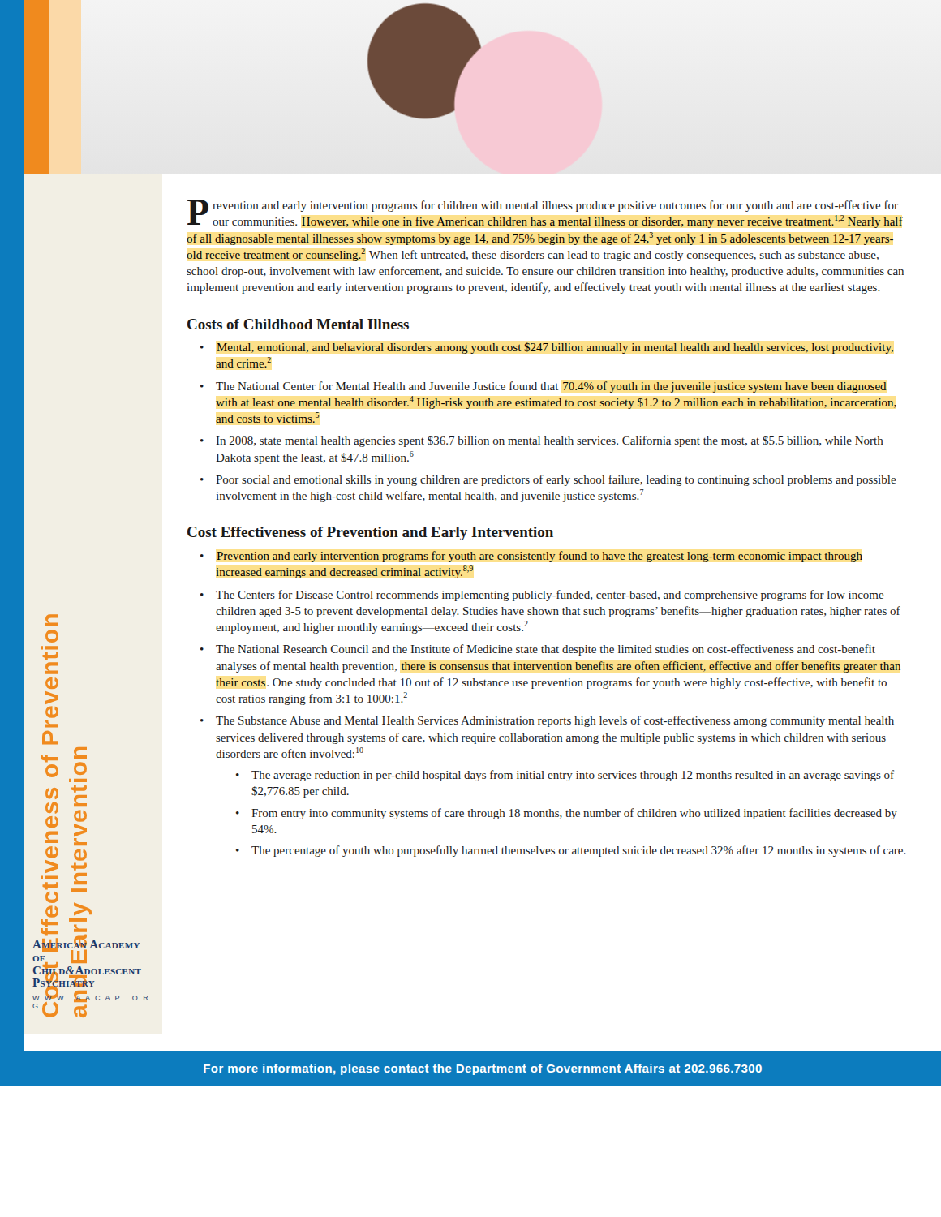Cost Effectiveness of Prevention
and Early Intervention
American Academy of
Child&Adolescent
Psychiatry
W W W . A A C A P . O R G
Prevention and early intervention programs for children with mental illness produce positive outcomes for our youth and are cost-effective for our communities. However, while one in five American children has a mental illness or disorder, many never receive treatment.1,2 Nearly half of all diagnosable mental illnesses show symptoms by age 14, and 75% begin by the age of 24,3 yet only 1 in 5 adolescents between 12-17 years-old receive treatment or counseling.2 When left untreated, these disorders can lead to tragic and costly consequences, such as substance abuse, school drop-out, involvement with law enforcement, and suicide. To ensure our children transition into healthy, productive adults, communities can implement prevention and early intervention programs to prevent, identify, and effectively treat youth with mental illness at the earliest stages.
Costs of Childhood Mental Illness
Mental, emotional, and behavioral disorders among youth cost $247 billion annually in mental health and health services, lost productivity, and crime.2
The National Center for Mental Health and Juvenile Justice found that 70.4% of youth in the juvenile justice system have been diagnosed with at least one mental health disorder.4 High-risk youth are estimated to cost society $1.2 to 2 million each in rehabilitation, incarceration, and costs to victims.5
In 2008, state mental health agencies spent $36.7 billion on mental health services. California spent the most, at $5.5 billion, while North Dakota spent the least, at $47.8 million.6
Poor social and emotional skills in young children are predictors of early school failure, leading to continuing school problems and possible involvement in the high-cost child welfare, mental health, and juvenile justice systems.7
Cost Effectiveness of Prevention and Early Intervention
Prevention and early intervention programs for youth are consistently found to have the greatest long-term economic impact through increased earnings and decreased criminal activity.8,9
The Centers for Disease Control recommends implementing publicly-funded, center-based, and comprehensive programs for low income children aged 3-5 to prevent developmental delay. Studies have shown that such programs’ benefits—higher graduation rates, higher rates of employment, and higher monthly earnings—exceed their costs.2
The National Research Council and the Institute of Medicine state that despite the limited studies on cost-effectiveness and cost-benefit analyses of mental health prevention, there is consensus that intervention benefits are often efficient, effective and offer benefits greater than their costs. One study concluded that 10 out of 12 substance use prevention programs for youth were highly cost-effective, with benefit to cost ratios ranging from 3:1 to 1000:1.2
The Substance Abuse and Mental Health Services Administration reports high levels of cost-effectiveness among community mental health services delivered through systems of care, which require collaboration among the multiple public systems in which children with serious disorders are often involved:10
The average reduction in per-child hospital days from initial entry into services through 12 months resulted in an average savings of $2,776.85 per child.
From entry into community systems of care through 18 months, the number of children who utilized inpatient facilities decreased by 54%.
The percentage of youth who purposefully harmed themselves or attempted suicide decreased 32% after 12 months in systems of care.
For more information, please contact the Department of Government Affairs at 202.966.7300